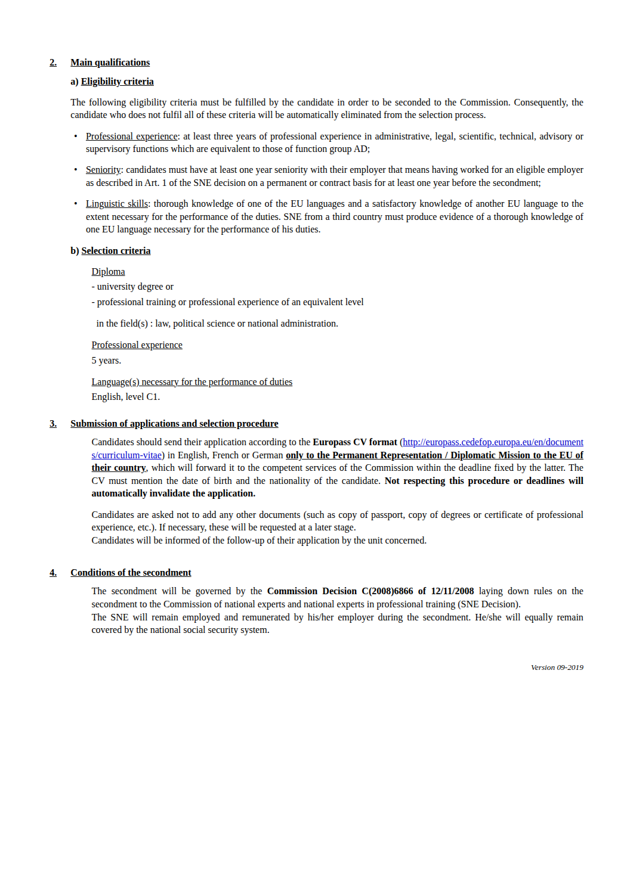2.
Main qualifications
a) Eligibility criteria
The following eligibility criteria must be fulfilled by the candidate in order to be seconded to the Commission. Consequently, the candidate who does not fulfil all of these criteria will be automatically eliminated from the selection process.
Professional experience: at least three years of professional experience in administrative, legal, scientific, technical, advisory or supervisory functions which are equivalent to those of function group AD;
Seniority: candidates must have at least one year seniority with their employer that means having worked for an eligible employer as described in Art. 1 of the SNE decision on a permanent or contract basis for at least one year before the secondment;
Linguistic skills: thorough knowledge of one of the EU languages and a satisfactory knowledge of another EU language to the extent necessary for the performance of the duties. SNE from a third country must produce evidence of a thorough knowledge of one EU language necessary for the performance of his duties.
b) Selection criteria
Diploma
- university degree or
- professional training or professional experience of an equivalent level
in the field(s) : law, political science or national administration.
Professional experience
5 years.
Language(s) necessary for the performance of duties
English, level C1.
3.
Submission of applications and selection procedure
Candidates should send their application according to the Europass CV format (http://europass.cedefop.europa.eu/en/documents/curriculum-vitae) in English, French or German only to the Permanent Representation / Diplomatic Mission to the EU of their country, which will forward it to the competent services of the Commission within the deadline fixed by the latter. The CV must mention the date of birth and the nationality of the candidate. Not respecting this procedure or deadlines will automatically invalidate the application.
Candidates are asked not to add any other documents (such as copy of passport, copy of degrees or certificate of professional experience, etc.). If necessary, these will be requested at a later stage.
Candidates will be informed of the follow-up of their application by the unit concerned.
4.
Conditions of the secondment
The secondment will be governed by the Commission Decision C(2008)6866 of 12/11/2008 laying down rules on the secondment to the Commission of national experts and national experts in professional training (SNE Decision).
The SNE will remain employed and remunerated by his/her employer during the secondment. He/she will equally remain covered by the national social security system.
Version 09-2019